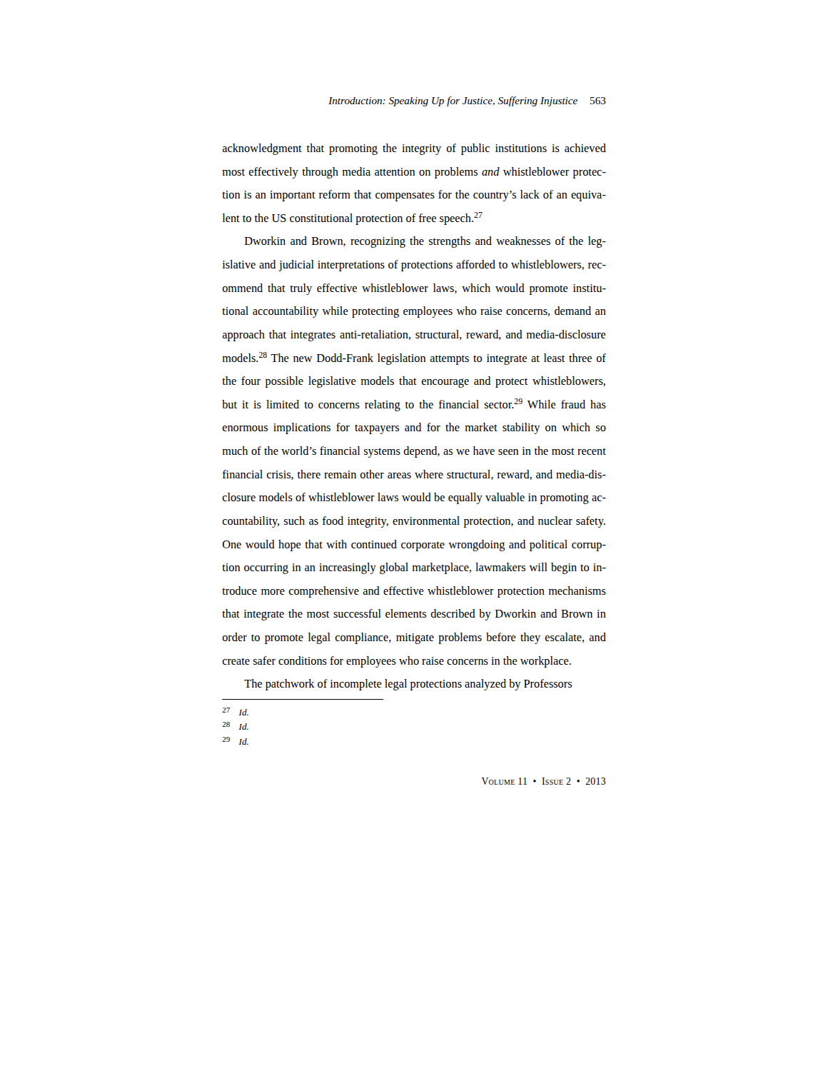Introduction: Speaking Up for Justice, Suffering Injustice 563
acknowledgment that promoting the integrity of public institutions is achieved most effectively through media attention on problems and whistleblower protection is an important reform that compensates for the country’s lack of an equivalent to the US constitutional protection of free speech.27
Dworkin and Brown, recognizing the strengths and weaknesses of the legislative and judicial interpretations of protections afforded to whistleblowers, recommend that truly effective whistleblower laws, which would promote institutional accountability while protecting employees who raise concerns, demand an approach that integrates anti-retaliation, structural, reward, and media-disclosure models.28 The new Dodd-Frank legislation attempts to integrate at least three of the four possible legislative models that encourage and protect whistleblowers, but it is limited to concerns relating to the financial sector.29 While fraud has enormous implications for taxpayers and for the market stability on which so much of the world’s financial systems depend, as we have seen in the most recent financial crisis, there remain other areas where structural, reward, and media-disclosure models of whistleblower laws would be equally valuable in promoting accountability, such as food integrity, environmental protection, and nuclear safety. One would hope that with continued corporate wrongdoing and political corruption occurring in an increasingly global marketplace, lawmakers will begin to introduce more comprehensive and effective whistleblower protection mechanisms that integrate the most successful elements described by Dworkin and Brown in order to promote legal compliance, mitigate problems before they escalate, and create safer conditions for employees who raise concerns in the workplace.
The patchwork of incomplete legal protections analyzed by Professors
27 Id.
28 Id.
29 Id.
Volume 11 • Issue 2 • 2013